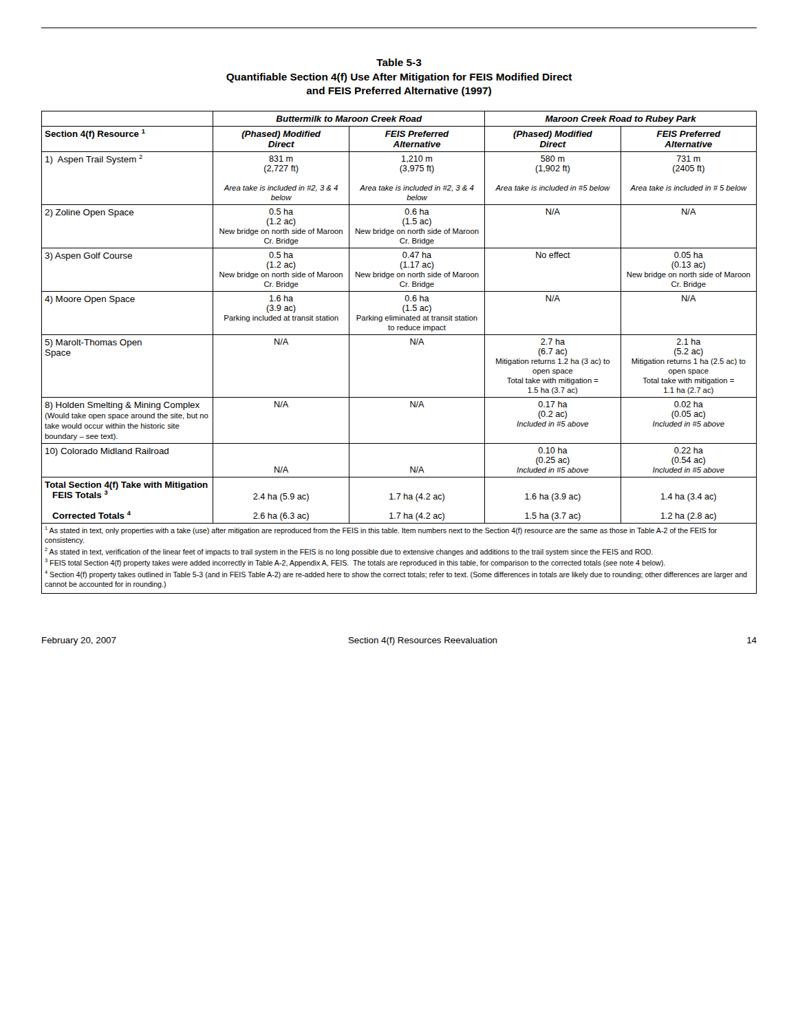Table 5-3
Quantifiable Section 4(f) Use After Mitigation for FEIS Modified Direct
and FEIS Preferred Alternative (1997)
| | Buttermilk to Maroon Creek Road | Maroon Creek Road to Rubey Park |
| Section 4(f) Resource 1 | (Phased) Modified Direct | FEIS Preferred Alternative | (Phased) Modified Direct | FEIS Preferred Alternative |
| 1) Aspen Trail System 2 | 831 m (2,727 ft) Area take is included in #2, 3 & 4 below | 1,210 m (3,975 ft) Area take is included in #2, 3 & 4 below | 580 m (1,902 ft) Area take is included in #5 below | 731 m (2405 ft) Area take is included in # 5 below |
| 2) Zoline Open Space | 0.5 ha (1.2 ac) New bridge on north side of Maroon Cr. Bridge | 0.6 ha (1.5 ac) New bridge on north side of Maroon Cr. Bridge | N/A | N/A |
| 3) Aspen Golf Course | 0.5 ha (1.2 ac) New bridge on north side of Maroon Cr. Bridge | 0.47 ha (1.17 ac) New bridge on north side of Maroon Cr. Bridge | No effect | 0.05 ha (0.13 ac) New bridge on north side of Maroon Cr. Bridge |
| 4) Moore Open Space | 1.6 ha (3.9 ac) Parking included at transit station | 0.6 ha (1.5 ac) Parking eliminated at transit station to reduce impact | N/A | N/A |
| 5) Marolt-Thomas Open Space | N/A | N/A | 2.7 ha (6.7 ac) Mitigation returns 1.2 ha (3 ac) to open space Total take with mitigation = 1.5 ha (3.7 ac) | 2.1 ha (5.2 ac) Mitigation returns 1 ha (2.5 ac) to open space Total take with mitigation = 1.1 ha (2.7 ac) |
| 8) Holden Smelting & Mining Complex (Would take open space around the site, but no take would occur within the historic site boundary – see text). | N/A | N/A | 0.17 ha (0.2 ac) Included in #5 above | 0.02 ha (0.05 ac) Included in #5 above |
| 10) Colorado Midland Railroad | N/A | N/A | 0.10 ha (0.25 ac) Included in #5 above | 0.22 ha (0.54 ac) Included in #5 above |
| Total Section 4(f) Take with Mitigation FEIS Totals 3 Corrected Totals 4 | 2.4 ha (5.9 ac) 2.6 ha (6.3 ac) | 1.7 ha (4.2 ac) 1.7 ha (4.2 ac) | 1.6 ha (3.9 ac) 1.5 ha (3.7 ac) | 1.4 ha (3.4 ac) 1.2 ha (2.8 ac) |
| 1 As stated in text, only properties with a take (use) after mitigation are reproduced from the FEIS in this table. Item numbers next to the Section 4(f) resource are the same as those in Table A-2 of the FEIS for consistency. 2 As stated in text, verification of the linear feet of impacts to trail system in the FEIS is no long possible due to extensive changes and additions to the trail system since the FEIS and ROD. 3 FEIS total Section 4(f) property takes were added incorrectly in Table A-2, Appendix A, FEIS. The totals are reproduced in this table, for comparison to the corrected totals (see note 4 below). 4 Section 4(f) property takes outlined in Table 5-3 (and in FEIS Table A-2) are re-added here to show the correct totals; refer to text. (Some differences in totals are likely due to rounding; other differences are larger and cannot be accounted for in rounding.) |
February 20, 2007
Section 4(f) Resources Reevaluation
14